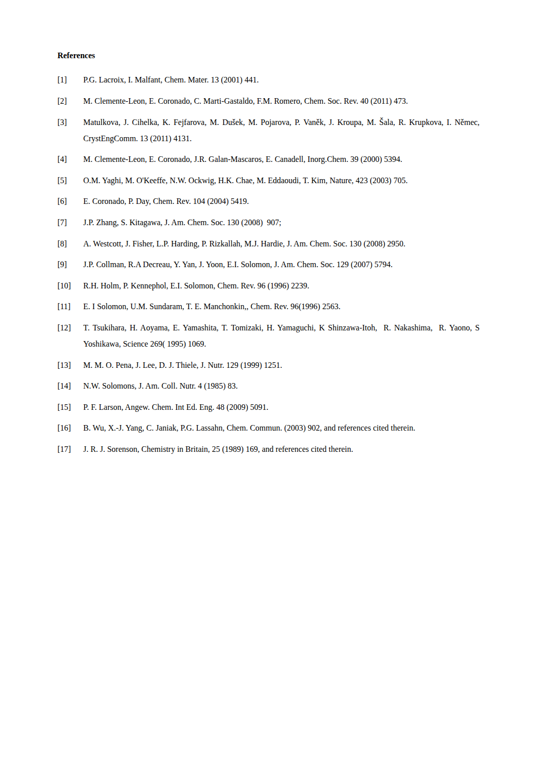References
[1] P.G. Lacroix, I. Malfant, Chem. Mater. 13 (2001) 441.
[2] M. Clemente-Leon, E. Coronado, C. Marti-Gastaldo, F.M. Romero, Chem. Soc. Rev. 40 (2011) 473.
[3] Matulkova, J. Cihelka, K. Fejfarova, M. Dušek, M. Pojarova, P. Vaněk, J. Kroupa, M. Šala, R. Krupkova, I. Němec, CrystEngComm. 13 (2011) 4131.
[4] M. Clemente-Leon, E. Coronado, J.R. Galan-Mascaros, E. Canadell, Inorg.Chem. 39 (2000) 5394.
[5] O.M. Yaghi, M. O'Keeffe, N.W. Ockwig, H.K. Chae, M. Eddaoudi, T. Kim, Nature, 423 (2003) 705.
[6] E. Coronado, P. Day, Chem. Rev. 104 (2004) 5419.
[7] J.P. Zhang, S. Kitagawa, J. Am. Chem. Soc. 130 (2008) 907;
[8] A. Westcott, J. Fisher, L.P. Harding, P. Rizkallah, M.J. Hardie, J. Am. Chem. Soc. 130 (2008) 2950.
[9] J.P. Collman, R.A Decreau, Y. Yan, J. Yoon, E.I. Solomon, J. Am. Chem. Soc. 129 (2007) 5794.
[10] R.H. Holm, P. Kennephol, E.I. Solomon, Chem. Rev. 96 (1996) 2239.
[11] E. I Solomon, U.M. Sundaram, T. E. Manchonkin,, Chem. Rev. 96(1996) 2563.
[12] T. Tsukihara, H. Aoyama, E. Yamashita, T. Tomizaki, H. Yamaguchi, K Shinzawa-Itoh, R. Nakashima, R. Yaono, S Yoshikawa, Science 269( 1995) 1069.
[13] M. M. O. Pena, J. Lee, D. J. Thiele, J. Nutr. 129 (1999) 1251.
[14] N.W. Solomons, J. Am. Coll. Nutr. 4 (1985) 83.
[15] P. F. Larson, Angew. Chem. Int Ed. Eng. 48 (2009) 5091.
[16] B. Wu, X.-J. Yang, C. Janiak, P.G. Lassahn, Chem. Commun. (2003) 902, and references cited therein.
[17] J. R. J. Sorenson, Chemistry in Britain, 25 (1989) 169, and references cited therein.